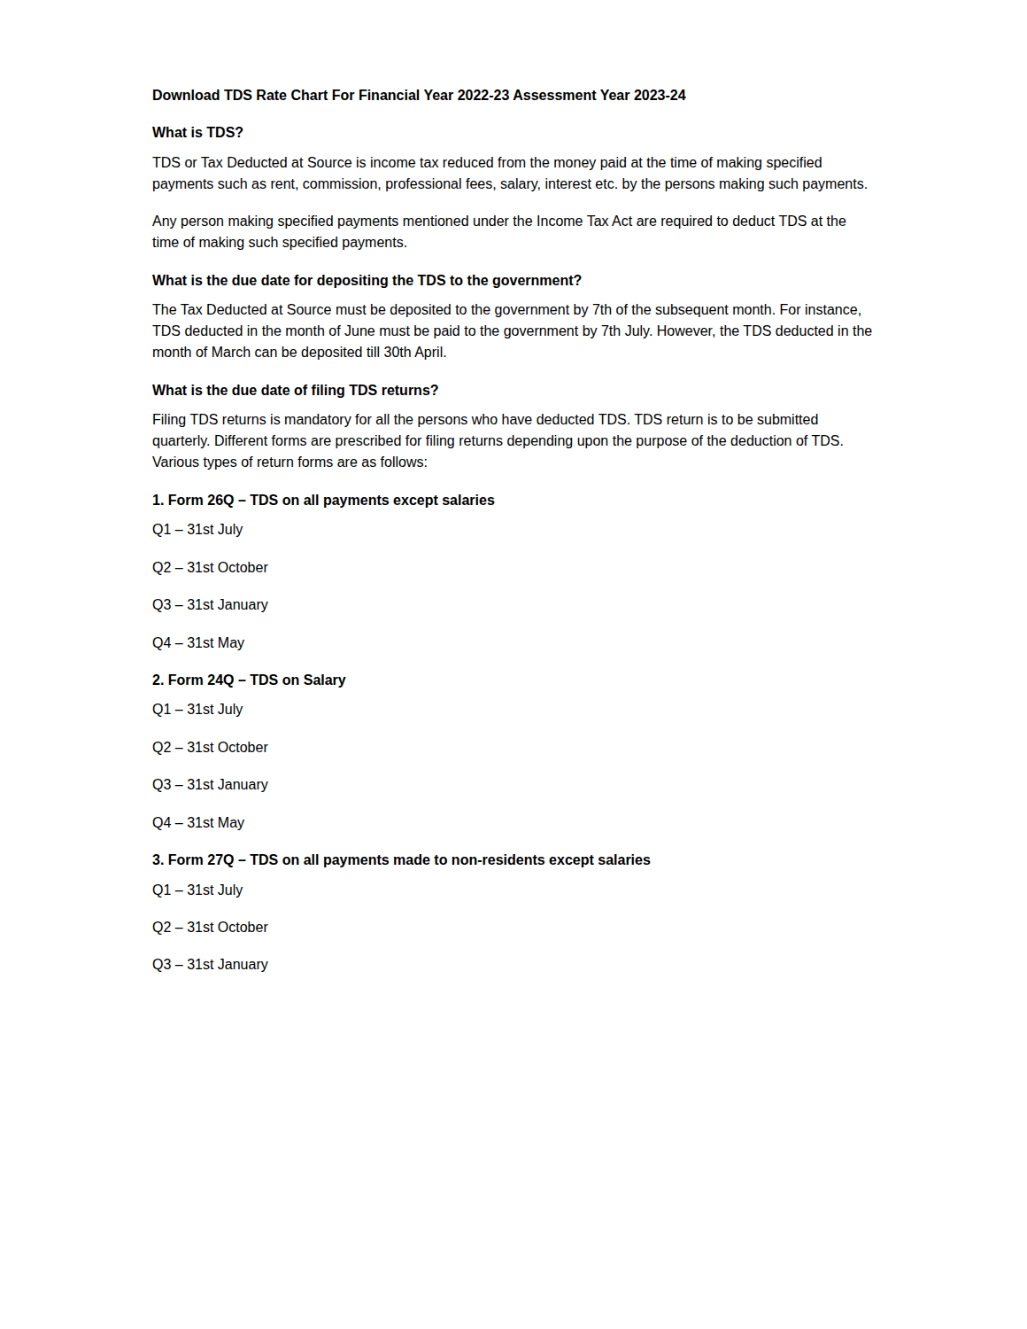Download TDS Rate Chart For Financial Year 2022-23 Assessment Year 2023-24
What is TDS?
TDS or Tax Deducted at Source is income tax reduced from the money paid at the time of making specified payments such as rent, commission, professional fees, salary, interest etc. by the persons making such payments.
Any person making specified payments mentioned under the Income Tax Act are required to deduct TDS at the time of making such specified payments.
What is the due date for depositing the TDS to the government?
The Tax Deducted at Source must be deposited to the government by 7th of the subsequent month. For instance, TDS deducted in the month of June must be paid to the government by 7th July. However, the TDS deducted in the month of March can be deposited till 30th April.
What is the due date of filing TDS returns?
Filing TDS returns is mandatory for all the persons who have deducted TDS. TDS return is to be submitted quarterly. Different forms are prescribed for filing returns depending upon the purpose of the deduction of TDS. Various types of return forms are as follows:
1. Form 26Q – TDS on all payments except salaries
Q1 – 31st July
Q2 – 31st October
Q3 – 31st January
Q4 – 31st May
2. Form 24Q – TDS on Salary
Q1 – 31st July
Q2 – 31st October
Q3 – 31st January
Q4 – 31st May
3. Form 27Q – TDS on all payments made to non-residents except salaries
Q1 – 31st July
Q2 – 31st October
Q3 – 31st January